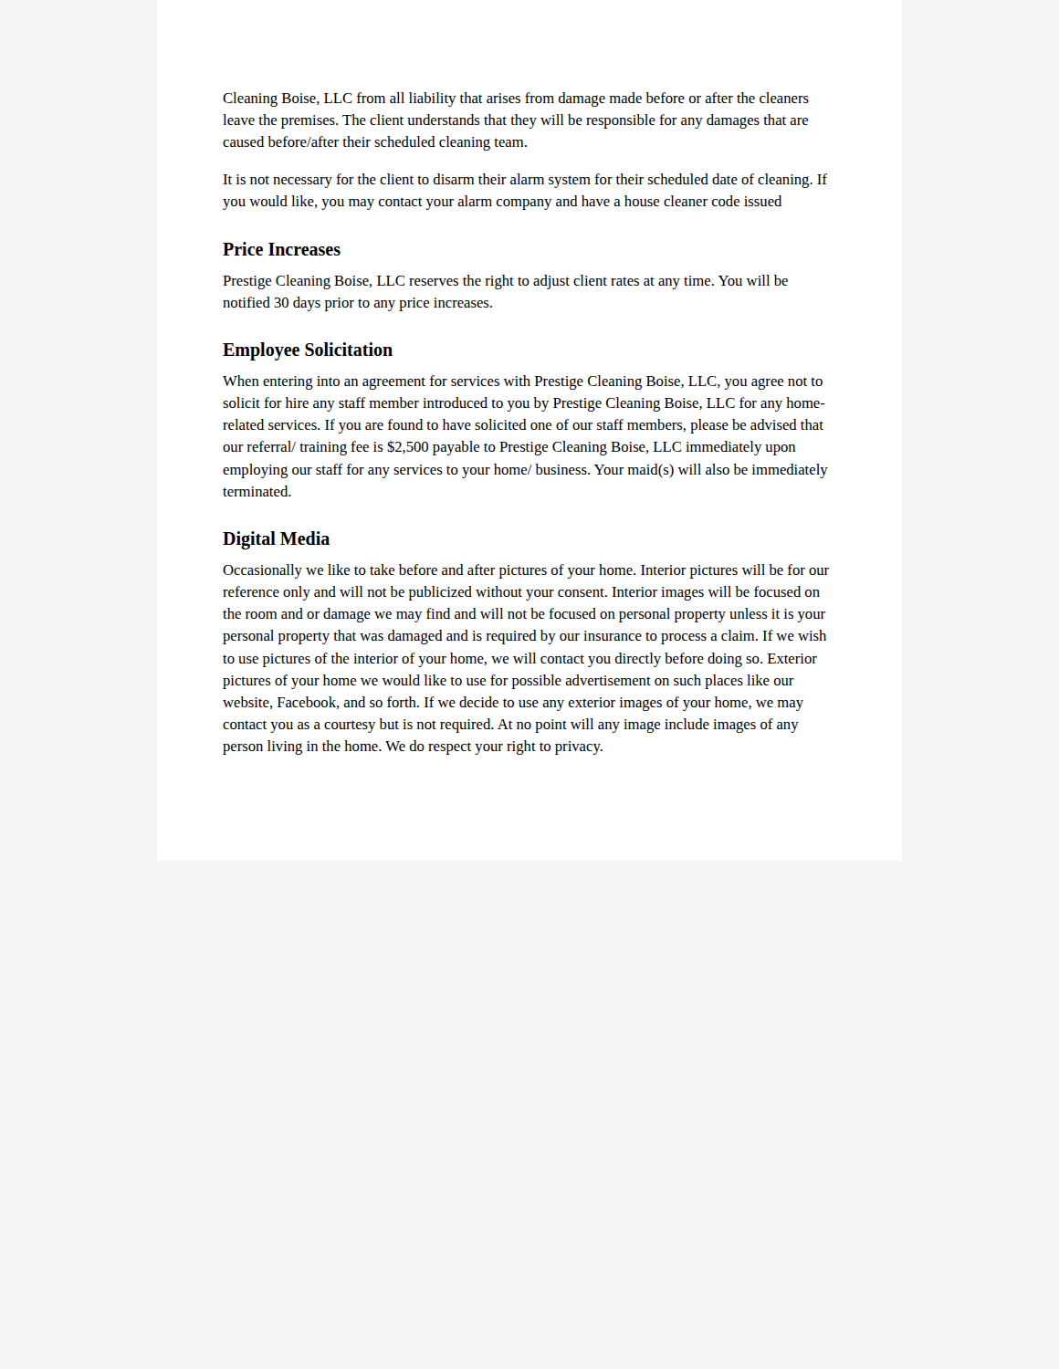Cleaning Boise, LLC from all liability that arises from damage made before or after the cleaners leave the premises. The client understands that they will be responsible for any damages that are caused before/after their scheduled cleaning team.
It is not necessary for the client to disarm their alarm system for their scheduled date of cleaning. If you would like, you may contact your alarm company and have a house cleaner code issued
Price Increases
Prestige Cleaning Boise, LLC reserves the right to adjust client rates at any time. You will be notified 30 days prior to any price increases.
Employee Solicitation
When entering into an agreement for services with Prestige Cleaning Boise, LLC, you agree not to solicit for hire any staff member introduced to you by Prestige Cleaning Boise, LLC for any home-related services. If you are found to have solicited one of our staff members, please be advised that our referral/ training fee is $2,500 payable to Prestige Cleaning Boise, LLC immediately upon employing our staff for any services to your home/ business. Your maid(s) will also be immediately terminated.
Digital Media
Occasionally we like to take before and after pictures of your home. Interior pictures will be for our reference only and will not be publicized without your consent. Interior images will be focused on the room and or damage we may find and will not be focused on personal property unless it is your personal property that was damaged and is required by our insurance to process a claim. If we wish to use pictures of the interior of your home, we will contact you directly before doing so. Exterior pictures of your home we would like to use for possible advertisement on such places like our website, Facebook, and so forth. If we decide to use any exterior images of your home, we may contact you as a courtesy but is not required. At no point will any image include images of any person living in the home. We do respect your right to privacy.